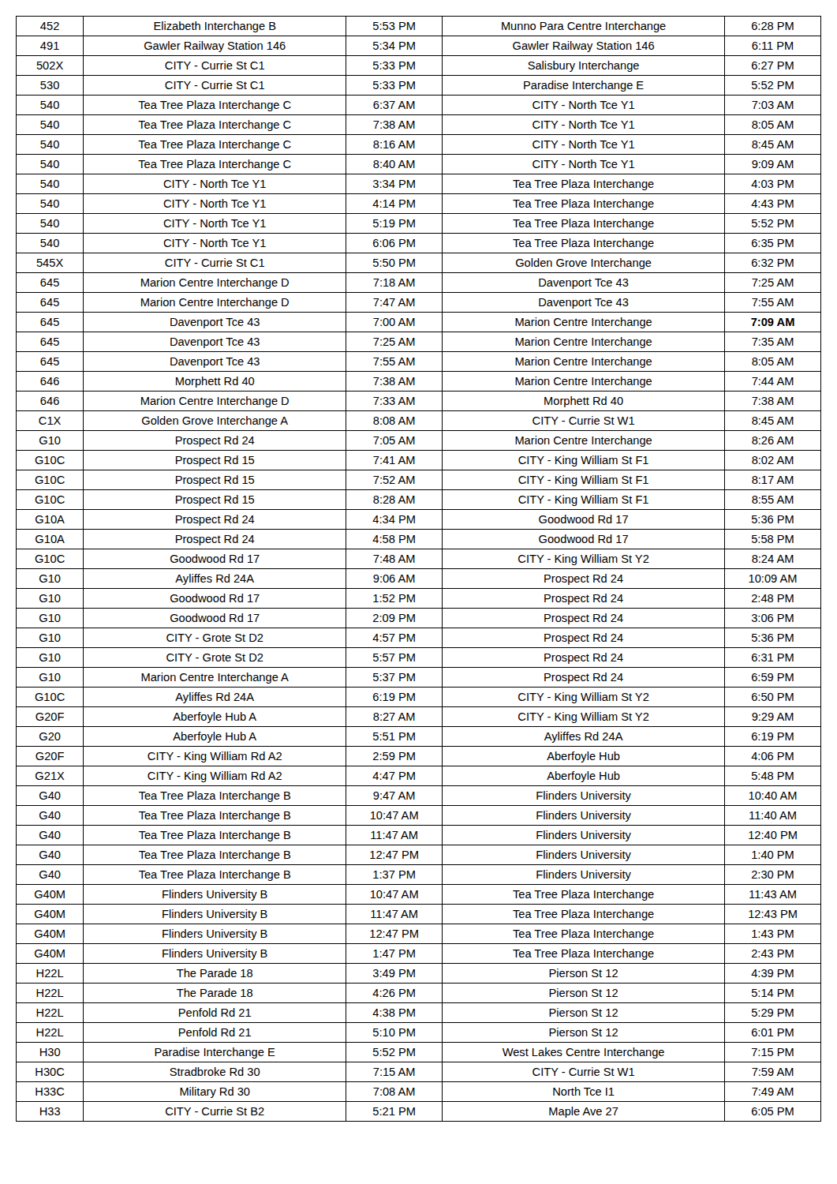| 452 | Elizabeth Interchange B | 5:53 PM | Munno Para Centre Interchange | 6:28 PM |
| 491 | Gawler Railway Station 146 | 5:34 PM | Gawler Railway Station 146 | 6:11 PM |
| 502X | CITY - Currie St C1 | 5:33 PM | Salisbury Interchange | 6:27 PM |
| 530 | CITY - Currie St C1 | 5:33 PM | Paradise Interchange E | 5:52 PM |
| 540 | Tea Tree Plaza Interchange C | 6:37 AM | CITY - North Tce Y1 | 7:03 AM |
| 540 | Tea Tree Plaza Interchange C | 7:38 AM | CITY - North Tce Y1 | 8:05 AM |
| 540 | Tea Tree Plaza Interchange C | 8:16 AM | CITY - North Tce Y1 | 8:45 AM |
| 540 | Tea Tree Plaza Interchange C | 8:40 AM | CITY - North Tce Y1 | 9:09 AM |
| 540 | CITY - North Tce Y1 | 3:34 PM | Tea Tree Plaza Interchange | 4:03 PM |
| 540 | CITY - North Tce Y1 | 4:14 PM | Tea Tree Plaza Interchange | 4:43 PM |
| 540 | CITY - North Tce Y1 | 5:19 PM | Tea Tree Plaza Interchange | 5:52 PM |
| 540 | CITY - North Tce Y1 | 6:06 PM | Tea Tree Plaza Interchange | 6:35 PM |
| 545X | CITY - Currie St C1 | 5:50 PM | Golden Grove Interchange | 6:32 PM |
| 645 | Marion Centre Interchange D | 7:18 AM | Davenport Tce 43 | 7:25 AM |
| 645 | Marion Centre Interchange D | 7:47 AM | Davenport Tce 43 | 7:55 AM |
| 645 | Davenport Tce 43 | 7:00 AM | Marion Centre Interchange | 7:09 AM |
| 645 | Davenport Tce 43 | 7:25 AM | Marion Centre Interchange | 7:35 AM |
| 645 | Davenport Tce 43 | 7:55 AM | Marion Centre Interchange | 8:05 AM |
| 646 | Morphett Rd 40 | 7:38 AM | Marion Centre Interchange | 7:44 AM |
| 646 | Marion Centre Interchange D | 7:33 AM | Morphett Rd 40 | 7:38 AM |
| C1X | Golden Grove Interchange A | 8:08 AM | CITY - Currie St W1 | 8:45 AM |
| G10 | Prospect Rd 24 | 7:05 AM | Marion Centre Interchange | 8:26 AM |
| G10C | Prospect Rd 15 | 7:41 AM | CITY - King William St F1 | 8:02 AM |
| G10C | Prospect Rd 15 | 7:52 AM | CITY - King William St F1 | 8:17 AM |
| G10C | Prospect Rd 15 | 8:28 AM | CITY - King William St F1 | 8:55 AM |
| G10A | Prospect Rd 24 | 4:34 PM | Goodwood Rd 17 | 5:36 PM |
| G10A | Prospect Rd 24 | 4:58 PM | Goodwood Rd 17 | 5:58 PM |
| G10C | Goodwood Rd 17 | 7:48 AM | CITY - King William St Y2 | 8:24 AM |
| G10 | Ayliffes Rd 24A | 9:06 AM | Prospect Rd 24 | 10:09 AM |
| G10 | Goodwood Rd 17 | 1:52 PM | Prospect Rd 24 | 2:48 PM |
| G10 | Goodwood Rd 17 | 2:09 PM | Prospect Rd 24 | 3:06 PM |
| G10 | CITY - Grote St D2 | 4:57 PM | Prospect Rd 24 | 5:36 PM |
| G10 | CITY - Grote St D2 | 5:57 PM | Prospect Rd 24 | 6:31 PM |
| G10 | Marion Centre Interchange A | 5:37 PM | Prospect Rd 24 | 6:59 PM |
| G10C | Ayliffes Rd 24A | 6:19 PM | CITY - King William St Y2 | 6:50 PM |
| G20F | Aberfoyle Hub A | 8:27 AM | CITY - King William St Y2 | 9:29 AM |
| G20 | Aberfoyle Hub A | 5:51 PM | Ayliffes Rd 24A | 6:19 PM |
| G20F | CITY - King William Rd A2 | 2:59 PM | Aberfoyle Hub | 4:06 PM |
| G21X | CITY - King William Rd A2 | 4:47 PM | Aberfoyle Hub | 5:48 PM |
| G40 | Tea Tree Plaza Interchange B | 9:47 AM | Flinders University | 10:40 AM |
| G40 | Tea Tree Plaza Interchange B | 10:47 AM | Flinders University | 11:40 AM |
| G40 | Tea Tree Plaza Interchange B | 11:47 AM | Flinders University | 12:40 PM |
| G40 | Tea Tree Plaza Interchange B | 12:47 PM | Flinders University | 1:40 PM |
| G40 | Tea Tree Plaza Interchange B | 1:37 PM | Flinders University | 2:30 PM |
| G40M | Flinders University B | 10:47 AM | Tea Tree Plaza Interchange | 11:43 AM |
| G40M | Flinders University B | 11:47 AM | Tea Tree Plaza Interchange | 12:43 PM |
| G40M | Flinders University B | 12:47 PM | Tea Tree Plaza Interchange | 1:43 PM |
| G40M | Flinders University B | 1:47 PM | Tea Tree Plaza Interchange | 2:43 PM |
| H22L | The Parade 18 | 3:49 PM | Pierson St 12 | 4:39 PM |
| H22L | The Parade 18 | 4:26 PM | Pierson St 12 | 5:14 PM |
| H22L | Penfold Rd 21 | 4:38 PM | Pierson St 12 | 5:29 PM |
| H22L | Penfold Rd 21 | 5:10 PM | Pierson St 12 | 6:01 PM |
| H30 | Paradise Interchange E | 5:52 PM | West Lakes Centre Interchange | 7:15 PM |
| H30C | Stradbroke Rd 30 | 7:15 AM | CITY - Currie St W1 | 7:59 AM |
| H33C | Military Rd 30 | 7:08 AM | North Tce I1 | 7:49 AM |
| H33 | CITY - Currie St B2 | 5:21 PM | Maple Ave 27 | 6:05 PM |